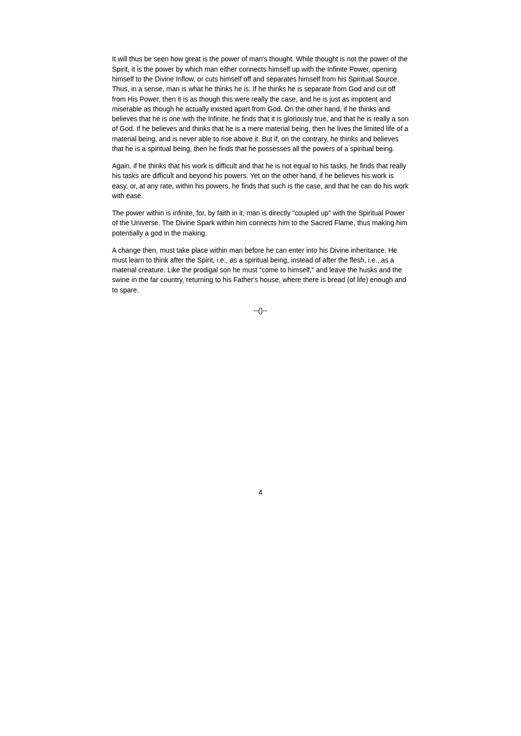It will thus be seen how great is the power of man's thought. While thought is not the power of the Spirit, it is the power by which man either connects himself up with the Infinite Power, opening himself to the Divine Inflow, or cuts himself off and separates himself from his Spiritual Source. Thus, in a sense, man is what he thinks he is. If he thinks he is separate from God and cut off from His Power, then it is as though this were really the case, and he is just as impotent and miserable as though he actually existed apart from God. On the other hand, if he thinks and believes that he is one with the Infinite, he finds that it is gloriously true, and that he is really a son of God. If he believes and thinks that he is a mere material being, then he lives the limited life of a material being, and is never able to rise above it. But if, on the contrary, he thinks and believes that he is a spiritual being, then he finds that he possesses all the powers of a spiritual being.
Again, if he thinks that his work is difficult and that he is not equal to his tasks, he finds that really his tasks are difficult and beyond his powers. Yet on the other hand, if he believes his work is easy, or, at any rate, within his powers, he finds that such is the case, and that he can do his work with ease.
The power within is infinite, for, by faith in it, man is directly "coupled up" with the Spiritual Power of the Universe. The Divine Spark within him connects him to the Sacred Flame, thus making him potentially a god in the making.
A change then, must take place within man before he can enter into his Divine inheritance. He must learn to think after the Spirit, i.e., as a spiritual being, instead of after the flesh, i.e., as a material creature. Like the prodigal son he must "come to himself," and leave the husks and the swine in the far country, returning to his Father's house, where there is bread (of life) enough and to spare.
--()--
4